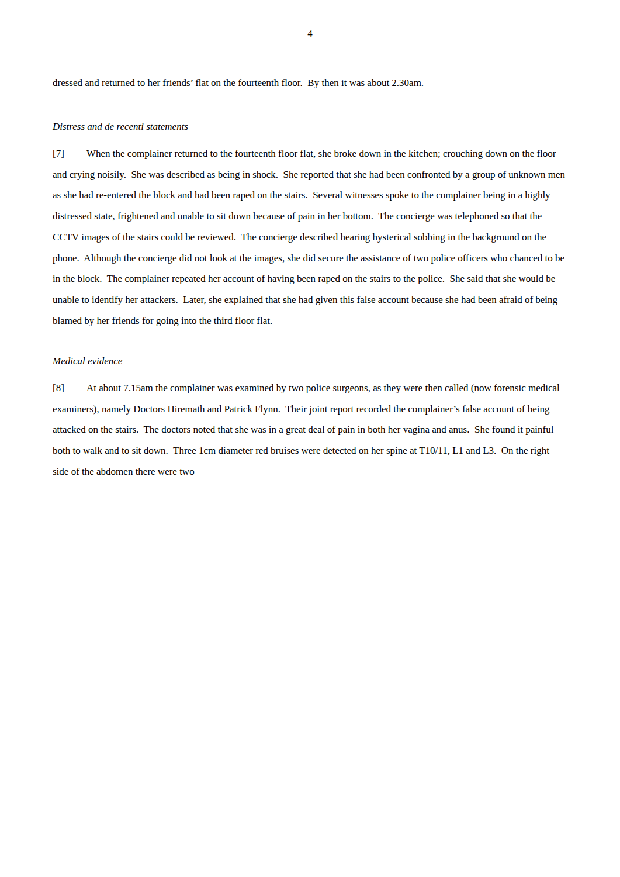4
dressed and returned to her friends’ flat on the fourteenth floor. By then it was about 2.30am.
Distress and de recenti statements
[7] When the complainer returned to the fourteenth floor flat, she broke down in the kitchen; crouching down on the floor and crying noisily. She was described as being in shock. She reported that she had been confronted by a group of unknown men as she had re-entered the block and had been raped on the stairs. Several witnesses spoke to the complainer being in a highly distressed state, frightened and unable to sit down because of pain in her bottom. The concierge was telephoned so that the CCTV images of the stairs could be reviewed. The concierge described hearing hysterical sobbing in the background on the phone. Although the concierge did not look at the images, she did secure the assistance of two police officers who chanced to be in the block. The complainer repeated her account of having been raped on the stairs to the police. She said that she would be unable to identify her attackers. Later, she explained that she had given this false account because she had been afraid of being blamed by her friends for going into the third floor flat.
Medical evidence
[8] At about 7.15am the complainer was examined by two police surgeons, as they were then called (now forensic medical examiners), namely Doctors Hiremath and Patrick Flynn. Their joint report recorded the complainer’s false account of being attacked on the stairs. The doctors noted that she was in a great deal of pain in both her vagina and anus. She found it painful both to walk and to sit down. Three 1cm diameter red bruises were detected on her spine at T10/11, L1 and L3. On the right side of the abdomen there were two